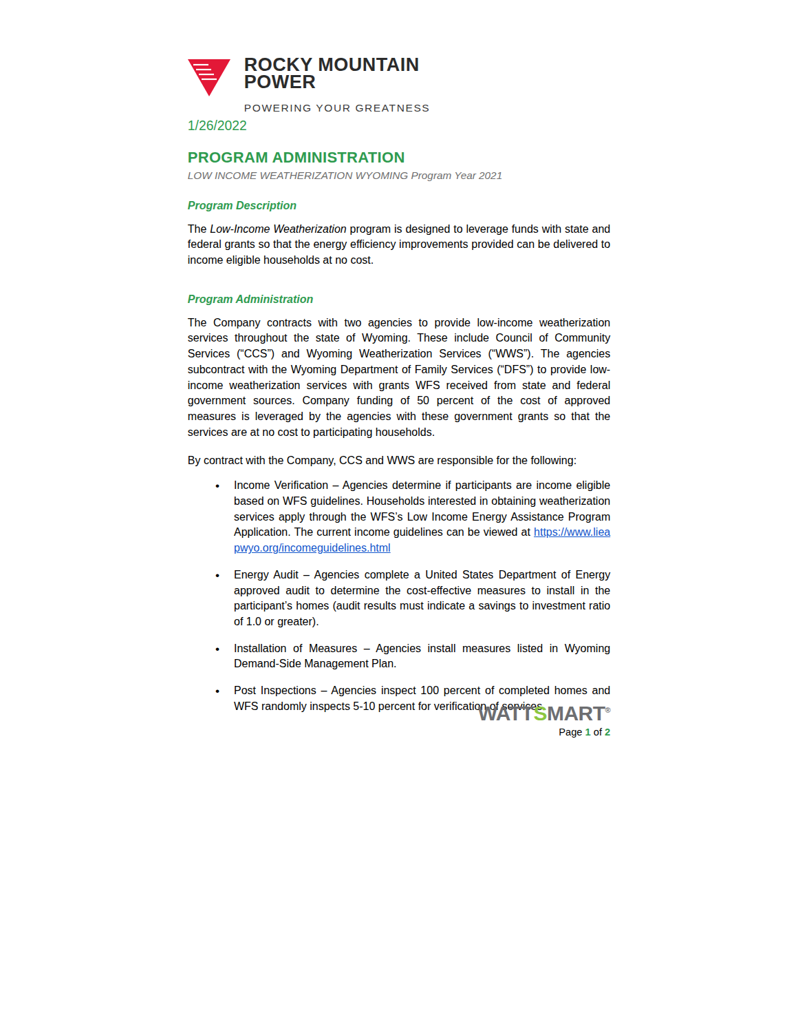ROCKY MOUNTAIN
POWER
POWERING YOUR GREATNESS
1/26/2022
PROGRAM ADMINISTRATION
LOW INCOME WEATHERIZATION WYOMING Program Year 2021
Program Description
The Low-Income Weatherization program is designed to leverage funds with state and federal grants so that the energy efficiency improvements provided can be delivered to income eligible households at no cost.
Program Administration
The Company contracts with two agencies to provide low-income weatherization services throughout the state of Wyoming. These include Council of Community Services (“CCS”) and Wyoming Weatherization Services (“WWS”). The agencies subcontract with the Wyoming Department of Family Services (“DFS”) to provide low-income weatherization services with grants WFS received from state and federal government sources. Company funding of 50 percent of the cost of approved measures is leveraged by the agencies with these government grants so that the services are at no cost to participating households.
By contract with the Company, CCS and WWS are responsible for the following:
Income Verification – Agencies determine if participants are income eligible based on WFS guidelines. Households interested in obtaining weatherization services apply through the WFS’s Low Income Energy Assistance Program Application. The current income guidelines can be viewed at https://www.lieapwyo.org/incomeguidelines.html
Energy Audit – Agencies complete a United States Department of Energy approved audit to determine the cost-effective measures to install in the participant’s homes (audit results must indicate a savings to investment ratio of 1.0 or greater).
Installation of Measures – Agencies install measures listed in Wyoming Demand-Side Management Plan.
Post Inspections – Agencies inspect 100 percent of completed homes and WFS randomly inspects 5-10 percent for verification of services.
WATT SMART®
Page 1 of 2